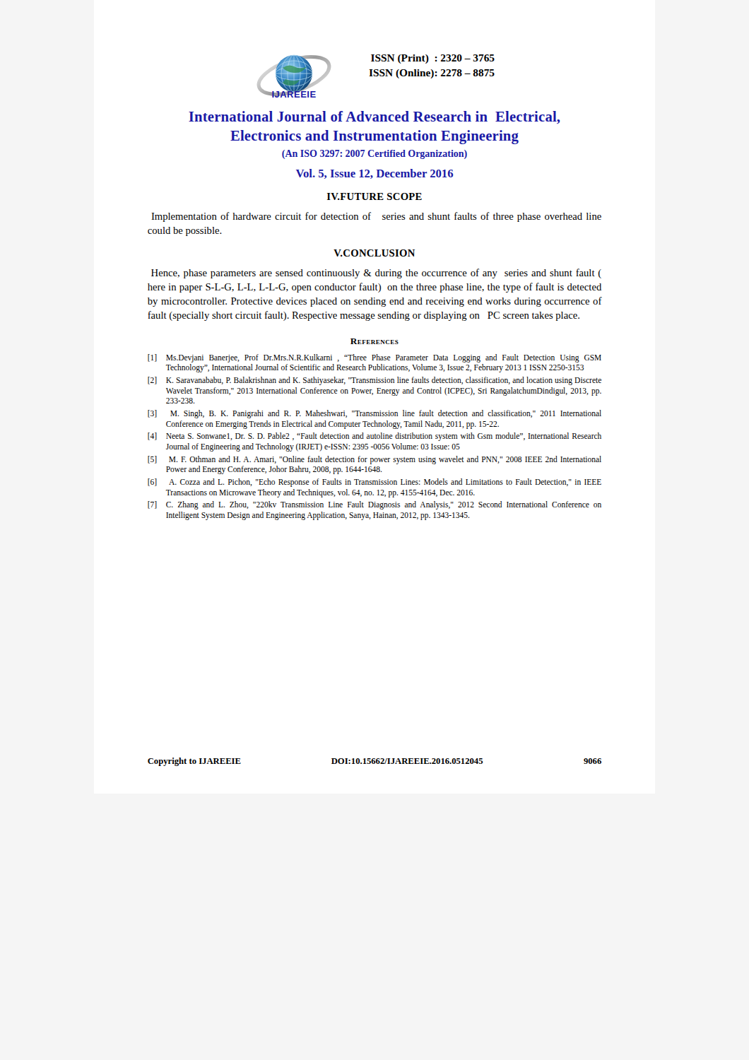IJAREEIE
ISSN (Print) : 2320 – 3765
ISSN (Online): 2278 – 8875
International Journal of Advanced Research in Electrical, Electronics and Instrumentation Engineering
(An ISO 3297: 2007 Certified Organization)
Vol. 5, Issue 12, December 2016
IV.FUTURE SCOPE
Implementation of hardware circuit for detection of series and shunt faults of three phase overhead line could be possible.
V.CONCLUSION
Hence, phase parameters are sensed continuously & during the occurrence of any series and shunt fault ( here in paper S-L-G, L-L, L-L-G, open conductor fault) on the three phase line, the type of fault is detected by microcontroller. Protective devices placed on sending end and receiving end works during occurrence of fault (specially short circuit fault). Respective message sending or displaying on PC screen takes place.
References
Ms.Devjani Banerjee, Prof Dr.Mrs.N.R.Kulkarni , “Three Phase Parameter Data Logging and Fault Detection Using GSM Technology”, International Journal of Scientific and Research Publications, Volume 3, Issue 2, February 2013 1 ISSN 2250-3153
K. Saravanababu, P. Balakrishnan and K. Sathiyasekar, "Transmission line faults detection, classification, and location using Discrete Wavelet Transform," 2013 International Conference on Power, Energy and Control (ICPEC), Sri RangalatchumDindigul, 2013, pp. 233-238.
M. Singh, B. K. Panigrahi and R. P. Maheshwari, "Transmission line fault detection and classification," 2011 International Conference on Emerging Trends in Electrical and Computer Technology, Tamil Nadu, 2011, pp. 15-22.
Neeta S. Sonwane1, Dr. S. D. Pable2 , “Fault detection and autoline distribution system with Gsm module”, International Research Journal of Engineering and Technology (IRJET) e-ISSN: 2395 -0056 Volume: 03 Issue: 05
M. F. Othman and H. A. Amari, "Online fault detection for power system using wavelet and PNN," 2008 IEEE 2nd International Power and Energy Conference, Johor Bahru, 2008, pp. 1644-1648.
A. Cozza and L. Pichon, "Echo Response of Faults in Transmission Lines: Models and Limitations to Fault Detection," in IEEE Transactions on Microwave Theory and Techniques, vol. 64, no. 12, pp. 4155-4164, Dec. 2016.
C. Zhang and L. Zhou, "220kv Transmission Line Fault Diagnosis and Analysis," 2012 Second International Conference on Intelligent System Design and Engineering Application, Sanya, Hainan, 2012, pp. 1343-1345.
Copyright to IJAREEIE
DOI:10.15662/IJAREEIE.2016.0512045
9066